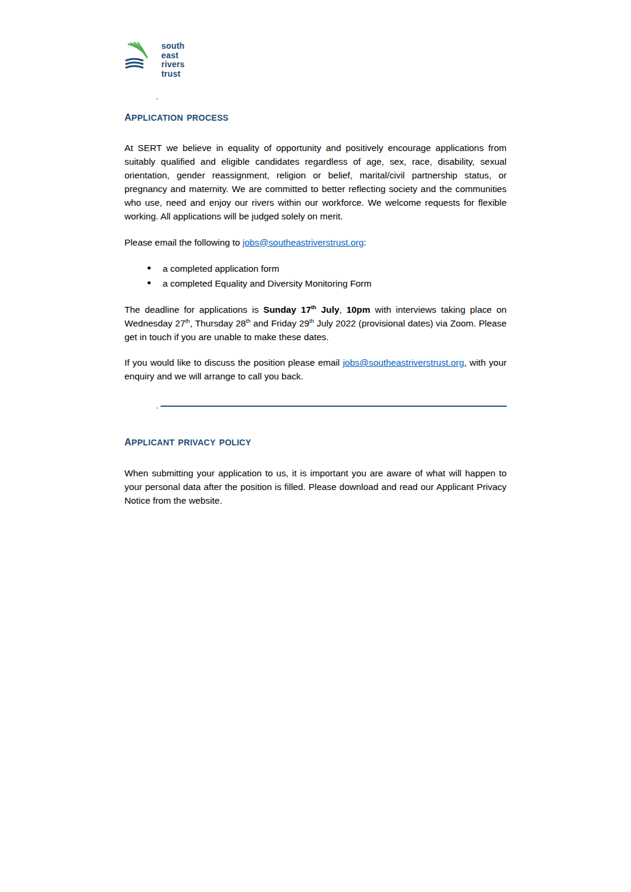south
east
rivers
trust
.
Application Process
At SERT we believe in equality of opportunity and positively encourage applications from suitably qualified and eligible candidates regardless of age, sex, race, disability, sexual orientation, gender reassignment, religion or belief, marital/civil partnership status, or pregnancy and maternity. We are committed to better reflecting society and the communities who use, need and enjoy our rivers within our workforce. We welcome requests for flexible working. All applications will be judged solely on merit.
Please email the following to jobs@southeastriverstrust.org:
a completed application form
a completed Equality and Diversity Monitoring Form
The deadline for applications is Sunday 17th July, 10pm with interviews taking place on Wednesday 27th, Thursday 28th and Friday 29th July 2022 (provisional dates) via Zoom. Please get in touch if you are unable to make these dates.
If you would like to discuss the position please email jobs@southeastriverstrust.org, with your enquiry and we will arrange to call you back.
.
Applicant Privacy Policy
When submitting your application to us, it is important you are aware of what will happen to your personal data after the position is filled. Please download and read our Applicant Privacy Notice from the website.